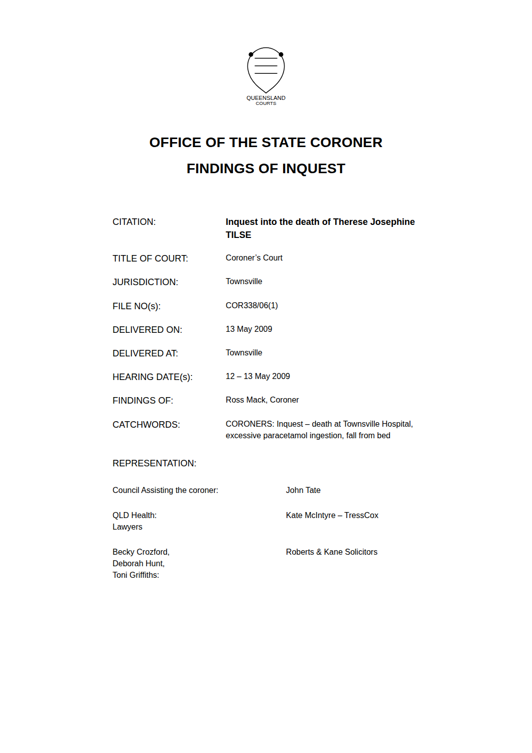OFFICE OF THE STATE CORONER
FINDINGS OF INQUEST
| CITATION: | Inquest into the death of Therese Josephine TILSE |
| TITLE OF COURT: | Coroner’s Court |
| JURISDICTION: | Townsville |
| FILE NO(s): | COR338/06(1) |
| DELIVERED ON: | 13 May 2009 |
| DELIVERED AT: | Townsville |
| HEARING DATE(s): | 12 – 13 May 2009 |
| FINDINGS OF: | Ross Mack, Coroner |
| CATCHWORDS: | CORONERS: Inquest – death at Townsville Hospital, excessive paracetamol ingestion, fall from bed |
REPRESENTATION:
| Council Assisting the coroner: | John Tate |
| QLD Health: Lawyers | Kate McIntyre – TressCox |
| Becky Crozford, Deborah Hunt, Toni Griffiths: | Roberts & Kane Solicitors |